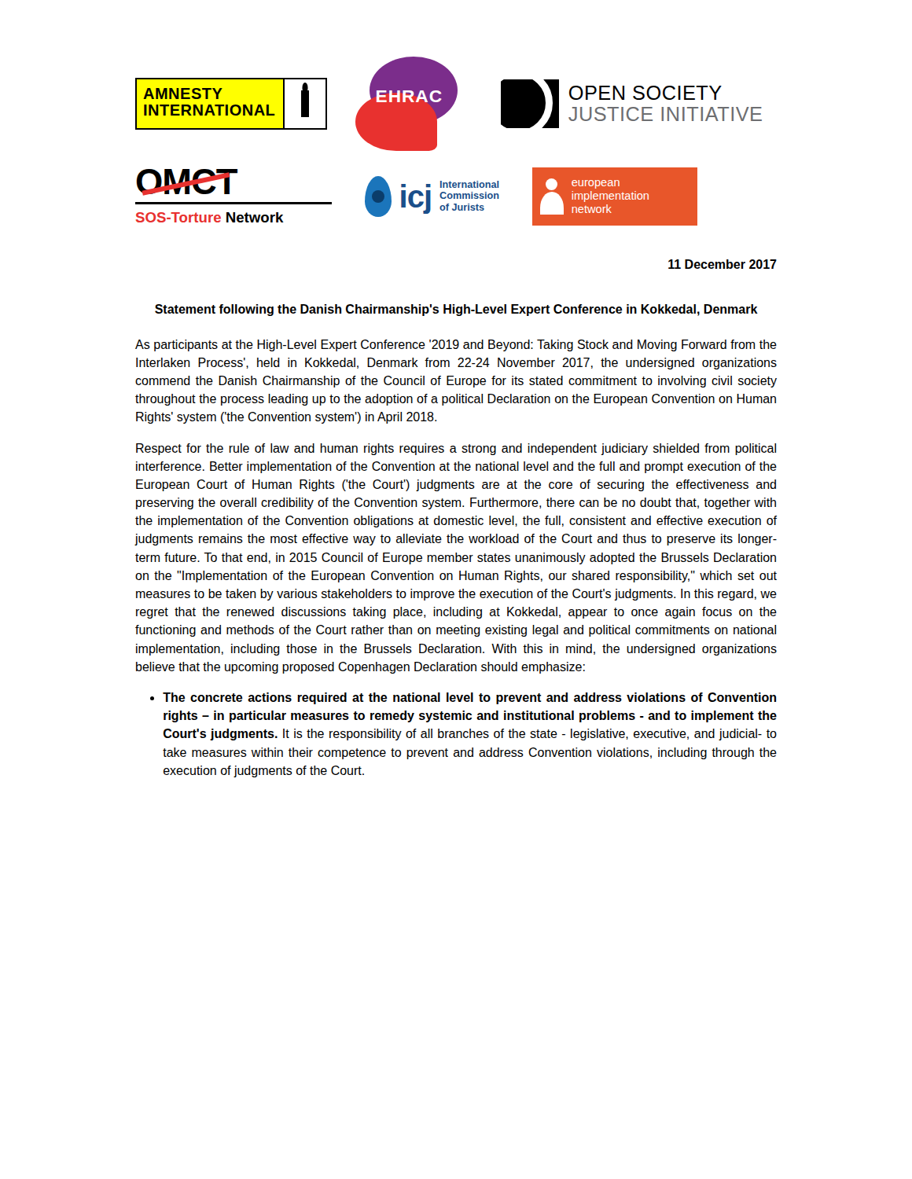AMNESTY
INTERNATIONAL
EHRAC
OPEN SOCIETY
JUSTICE INITIATIVE
OMCT
SOS-Torture Network
icj
International
Commission
of Jurists
european
implementation
network
11 December 2017
Statement following the Danish Chairmanship's High-Level Expert Conference in Kokkedal, Denmark
As participants at the High-Level Expert Conference '2019 and Beyond: Taking Stock and Moving Forward from the Interlaken Process', held in Kokkedal, Denmark from 22-24 November 2017, the undersigned organizations commend the Danish Chairmanship of the Council of Europe for its stated commitment to involving civil society throughout the process leading up to the adoption of a political Declaration on the European Convention on Human Rights' system ('the Convention system') in April 2018.
Respect for the rule of law and human rights requires a strong and independent judiciary shielded from political interference. Better implementation of the Convention at the national level and the full and prompt execution of the European Court of Human Rights ('the Court') judgments are at the core of securing the effectiveness and preserving the overall credibility of the Convention system. Furthermore, there can be no doubt that, together with the implementation of the Convention obligations at domestic level, the full, consistent and effective execution of judgments remains the most effective way to alleviate the workload of the Court and thus to preserve its longer-term future. To that end, in 2015 Council of Europe member states unanimously adopted the Brussels Declaration on the "Implementation of the European Convention on Human Rights, our shared responsibility," which set out measures to be taken by various stakeholders to improve the execution of the Court's judgments. In this regard, we regret that the renewed discussions taking place, including at Kokkedal, appear to once again focus on the functioning and methods of the Court rather than on meeting existing legal and political commitments on national implementation, including those in the Brussels Declaration. With this in mind, the undersigned organizations believe that the upcoming proposed Copenhagen Declaration should emphasize:
The concrete actions required at the national level to prevent and address violations of Convention rights – in particular measures to remedy systemic and institutional problems - and to implement the Court's judgments. It is the responsibility of all branches of the state - legislative, executive, and judicial- to take measures within their competence to prevent and address Convention violations, including through the execution of judgments of the Court.